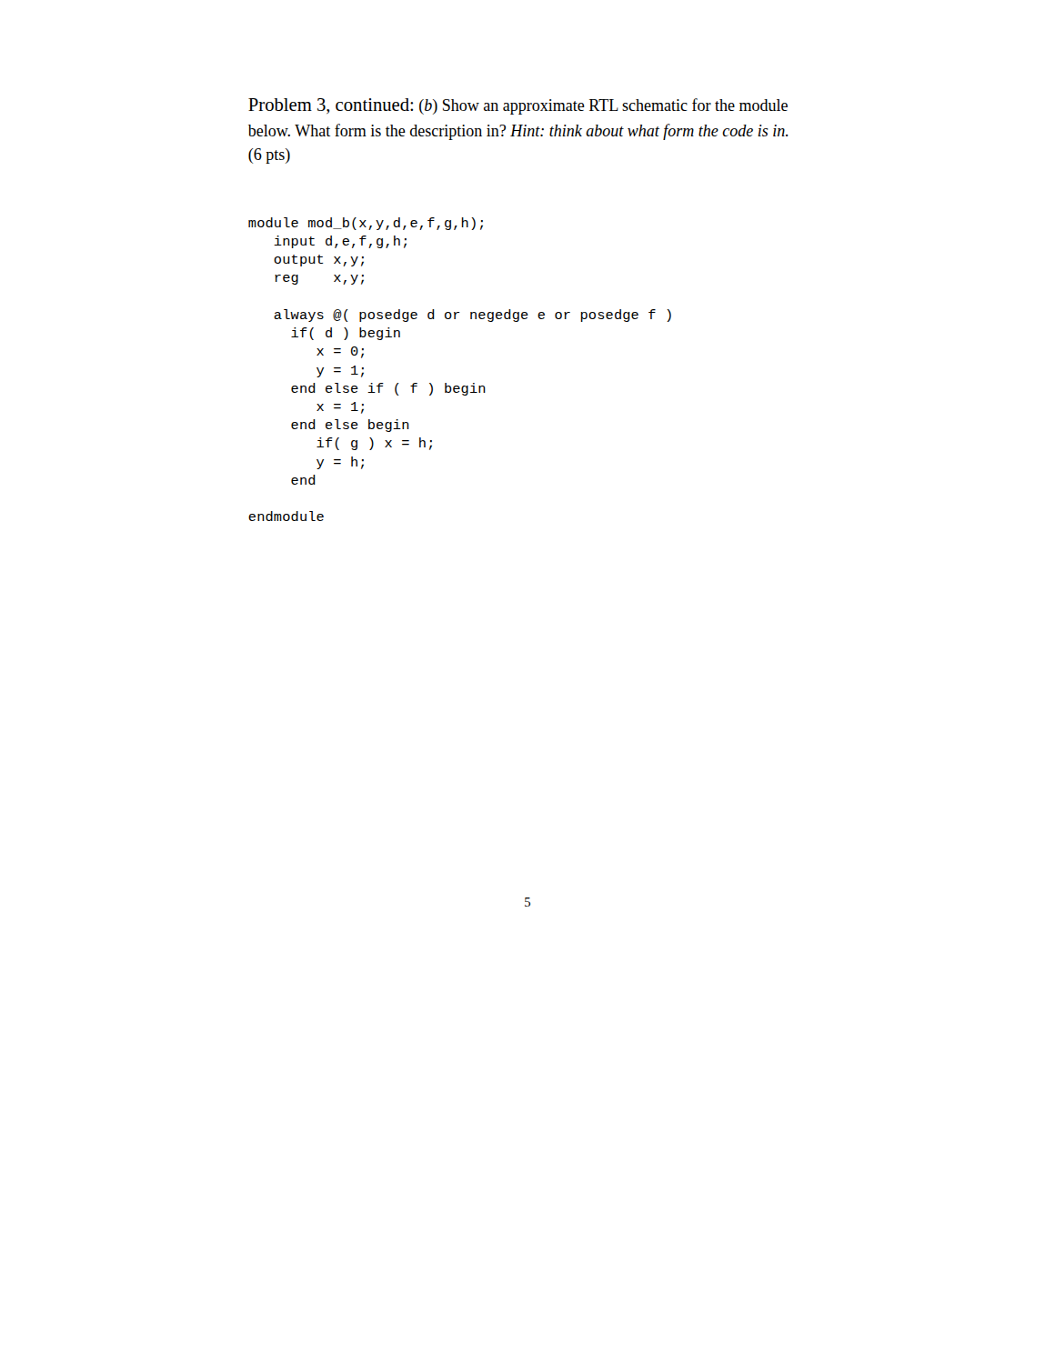Problem 3, continued: (b) Show an approximate RTL schematic for the module below. What form is the description in? Hint: think about what form the code is in. (6 pts)
module mod_b(x,y,d,e,f,g,h);
   input d,e,f,g,h;
   output x,y;
   reg    x,y;

   always @( posedge d or negedge e or posedge f )
     if( d ) begin
        x = 0;
        y = 1;
     end else if ( f ) begin
        x = 1;
     end else begin
        if( g ) x = h;
        y = h;
     end

endmodule
5